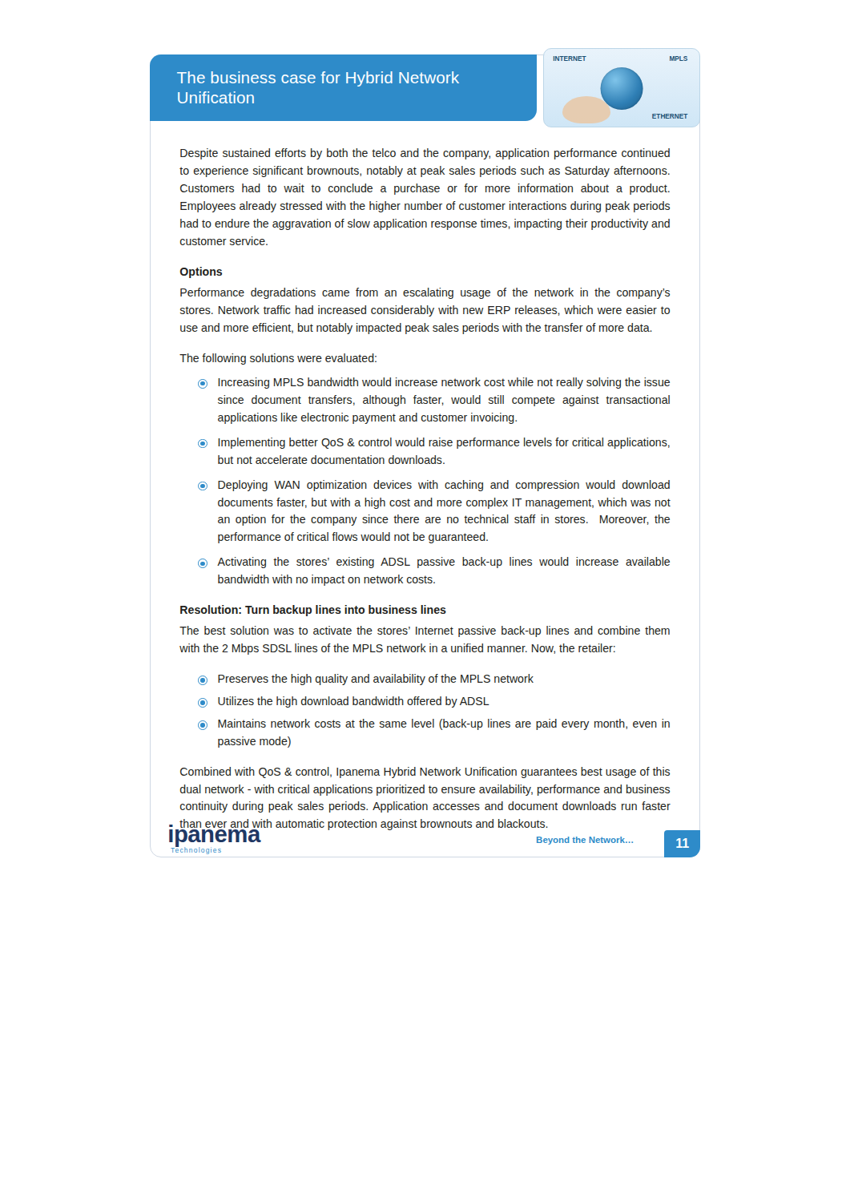The business case for Hybrid Network Unification
INTERNET MPLS ETHERNET
Despite sustained efforts by both the telco and the company, application performance continued to experience significant brownouts, notably at peak sales periods such as Saturday afternoons. Customers had to wait to conclude a purchase or for more information about a product. Employees already stressed with the higher number of customer interactions during peak periods had to endure the aggravation of slow application response times, impacting their productivity and customer service.
Options
Performance degradations came from an escalating usage of the network in the company’s stores. Network traffic had increased considerably with new ERP releases, which were easier to use and more efficient, but notably impacted peak sales periods with the transfer of more data.
The following solutions were evaluated:
Increasing MPLS bandwidth would increase network cost while not really solving the issue since document transfers, although faster, would still compete against transactional applications like electronic payment and customer invoicing.
Implementing better QoS & control would raise performance levels for critical applications, but not accelerate documentation downloads.
Deploying WAN optimization devices with caching and compression would download documents faster, but with a high cost and more complex IT management, which was not an option for the company since there are no technical staff in stores. Moreover, the performance of critical flows would not be guaranteed.
Activating the stores’ existing ADSL passive back-up lines would increase available bandwidth with no impact on network costs.
Resolution: Turn backup lines into business lines
The best solution was to activate the stores’ Internet passive back-up lines and combine them with the 2 Mbps SDSL lines of the MPLS network in a unified manner. Now, the retailer:
Preserves the high quality and availability of the MPLS network
Utilizes the high download bandwidth offered by ADSL
Maintains network costs at the same level (back-up lines are paid every month, even in passive mode)
Combined with QoS & control, Ipanema Hybrid Network Unification guarantees best usage of this dual network - with critical applications prioritized to ensure availability, performance and business continuity during peak sales periods. Application accesses and document downloads run faster than ever and with automatic protection against brownouts and blackouts.
ipanema
Technologies
Beyond the Network…
11